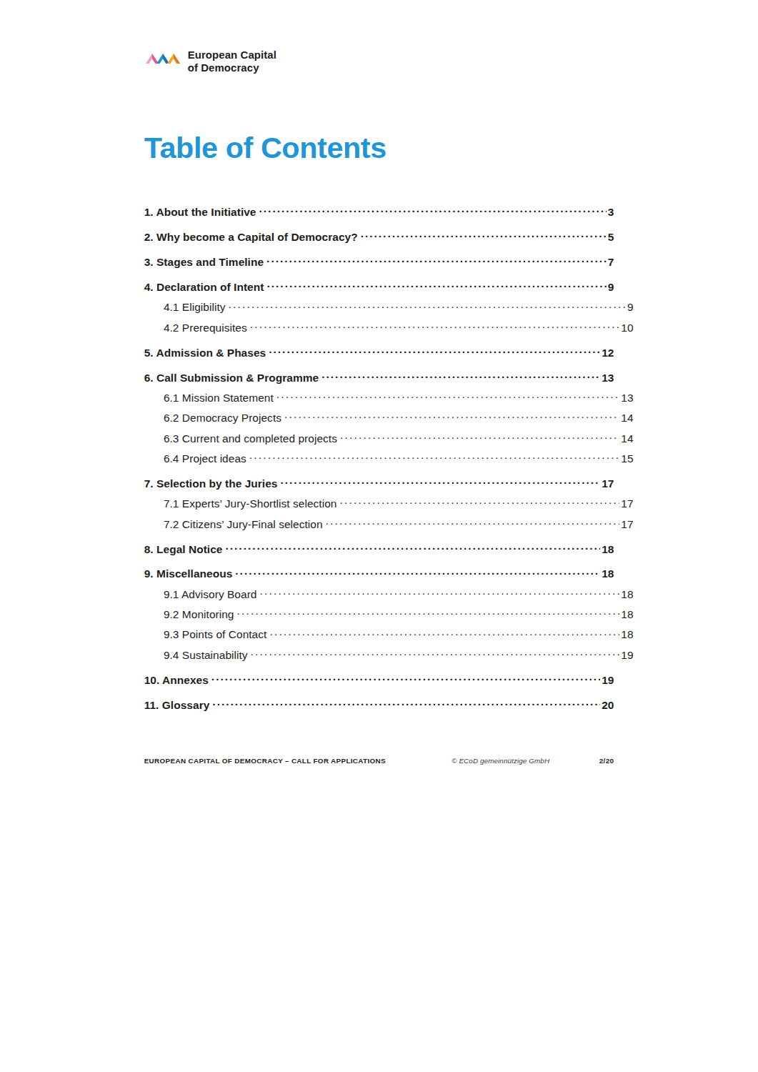European Capital
of Democracy
Table of Contents
1. About the Initiative 3
2. Why become a Capital of Democracy? 5
3. Stages and Timeline 7
4. Declaration of Intent 9
4.1 Eligibility 9
4.2 Prerequisites 10
5. Admission & Phases 12
6. Call Submission & Programme 13
6.1 Mission Statement 13
6.2 Democracy Projects 14
6.3 Current and completed projects 14
6.4 Project ideas 15
7. Selection by the Juries 17
7.1 Experts’ Jury-Shortlist selection 17
7.2 Citizens’ Jury-Final selection 17
8. Legal Notice 18
9. Miscellaneous 18
9.1 Advisory Board 18
9.2 Monitoring 18
9.3 Points of Contact 18
9.4 Sustainability 19
10. Annexes 19
11. Glossary 20
European Capital of Democracy – Call for Applications
© ECoD gemeinnützige GmbH
2/20